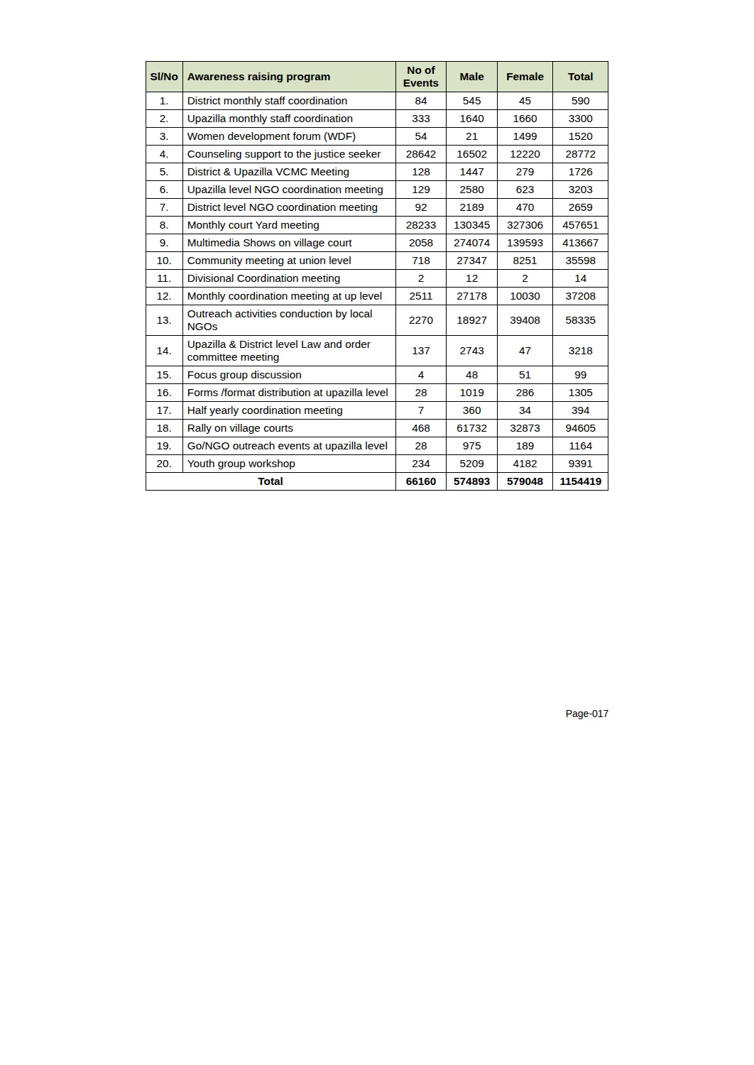| Sl/No | Awareness raising program | No of Events | Male | Female | Total |
| --- | --- | --- | --- | --- | --- |
| 1. | District monthly staff coordination | 84 | 545 | 45 | 590 |
| 2. | Upazilla monthly staff coordination | 333 | 1640 | 1660 | 3300 |
| 3. | Women development forum (WDF) | 54 | 21 | 1499 | 1520 |
| 4. | Counseling support to the justice seeker | 28642 | 16502 | 12220 | 28772 |
| 5. | District & Upazilla VCMC Meeting | 128 | 1447 | 279 | 1726 |
| 6. | Upazilla level NGO coordination meeting | 129 | 2580 | 623 | 3203 |
| 7. | District level NGO coordination meeting | 92 | 2189 | 470 | 2659 |
| 8. | Monthly court Yard meeting | 28233 | 130345 | 327306 | 457651 |
| 9. | Multimedia Shows on village court | 2058 | 274074 | 139593 | 413667 |
| 10. | Community meeting at union level | 718 | 27347 | 8251 | 35598 |
| 11. | Divisional Coordination meeting | 2 | 12 | 2 | 14 |
| 12. | Monthly coordination meeting at up level | 2511 | 27178 | 10030 | 37208 |
| 13. | Outreach activities conduction by local NGOs | 2270 | 18927 | 39408 | 58335 |
| 14. | Upazilla & District level Law and order committee meeting | 137 | 2743 | 47 | 3218 |
| 15. | Focus group discussion | 4 | 48 | 51 | 99 |
| 16. | Forms /format distribution at upazilla level | 28 | 1019 | 286 | 1305 |
| 17. | Half yearly coordination meeting | 7 | 360 | 34 | 394 |
| 18. | Rally on village courts | 468 | 61732 | 32873 | 94605 |
| 19. | Go/NGO outreach events at upazilla level | 28 | 975 | 189 | 1164 |
| 20. | Youth group workshop | 234 | 5209 | 4182 | 9391 |
| Total | 66160 | 574893 | 579048 | 1154419 |
Page-017